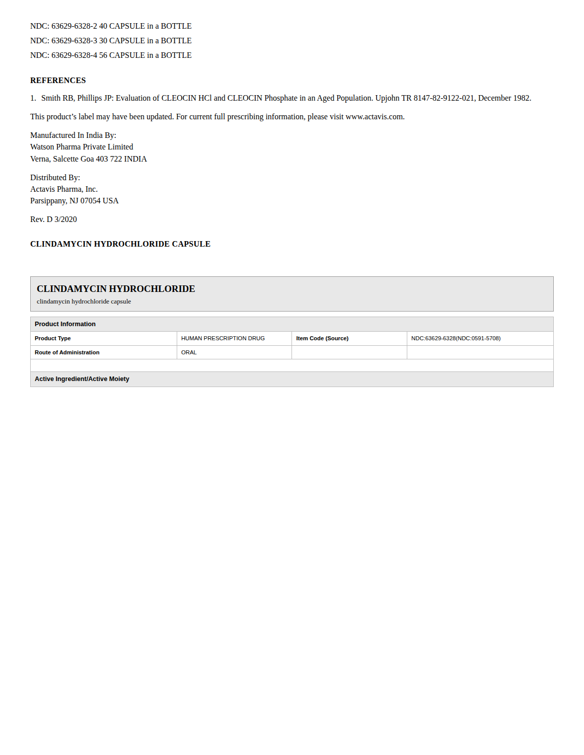NDC: 63629-6328-2 40 CAPSULE in a BOTTLE
NDC: 63629-6328-3 30 CAPSULE in a BOTTLE
NDC: 63629-6328-4 56 CAPSULE in a BOTTLE
REFERENCES
1. Smith RB, Phillips JP: Evaluation of CLEOCIN HCl and CLEOCIN Phosphate in an Aged Population. Upjohn TR 8147-82-9122-021, December 1982.
This product’s label may have been updated. For current full prescribing information, please visit www.actavis.com.
Manufactured In India By: Watson Pharma Private Limited Verna, Salcette Goa 403 722 INDIA
Distributed By: Actavis Pharma, Inc. Parsippany, NJ 07054 USA
Rev. D 3/2020
CLINDAMYCIN HYDROCHLORIDE CAPSULE
CLINDAMYCIN HYDROCHLORIDE clindamycin hydrochloride capsule
| Product Information |
| Product Type | HUMAN PRESCRIPTION DRUG | Item Code (Source) | NDC:63629-6328(NDC:0591-5708) |
| Route of Administration | ORAL | | |
| Active Ingredient/Active Moiety |